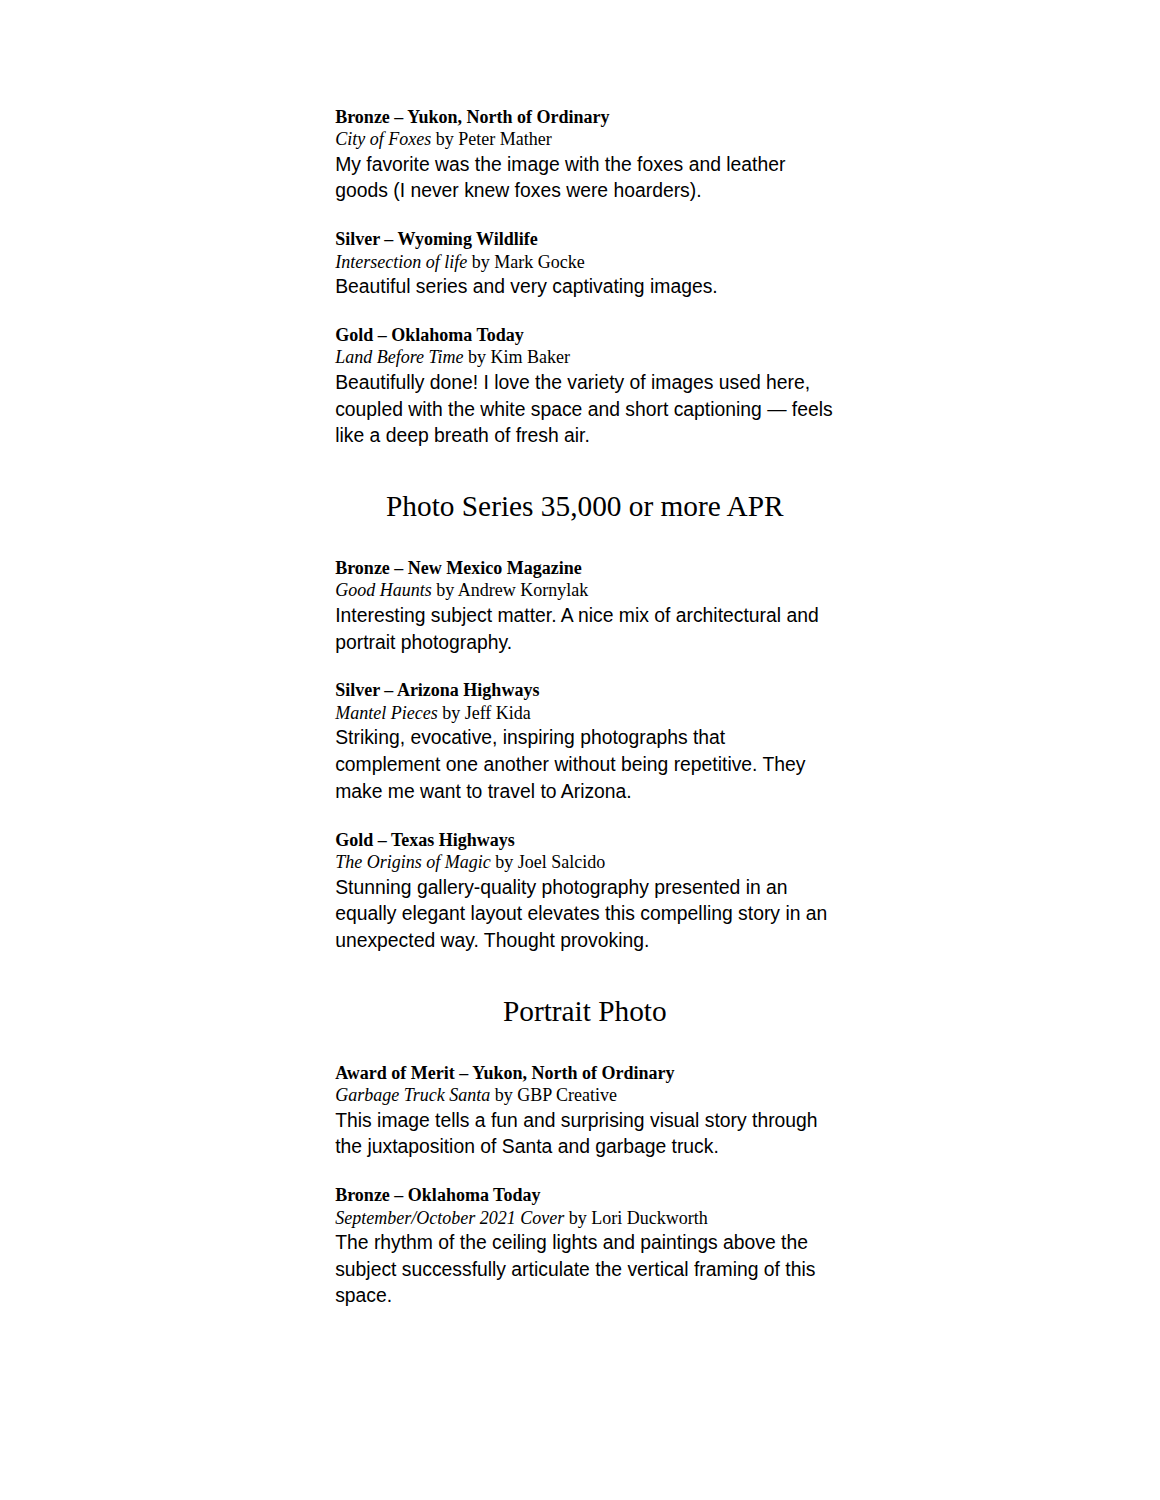Bronze – Yukon, North of Ordinary
City of Foxes by Peter Mather
My favorite was the image with the foxes and leather goods (I never knew foxes were hoarders).
Silver – Wyoming Wildlife
Intersection of life by Mark Gocke
Beautiful series and very captivating images.
Gold – Oklahoma Today
Land Before Time by Kim Baker
Beautifully done! I love the variety of images used here, coupled with the white space and short captioning — feels like a deep breath of fresh air.
Photo Series 35,000 or more APR
Bronze – New Mexico Magazine
Good Haunts by Andrew Kornylak
Interesting subject matter. A nice mix of architectural and portrait photography.
Silver – Arizona Highways
Mantel Pieces by Jeff Kida
Striking, evocative, inspiring photographs that complement one another without being repetitive. They make me want to travel to Arizona.
Gold – Texas Highways
The Origins of Magic by Joel Salcido
Stunning gallery-quality photography presented in an equally elegant layout elevates this compelling story in an unexpected way. Thought provoking.
Portrait Photo
Award of Merit – Yukon, North of Ordinary
Garbage Truck Santa by GBP Creative
This image tells a fun and surprising visual story through the juxtaposition of Santa and garbage truck.
Bronze – Oklahoma Today
September/October 2021 Cover by Lori Duckworth
The rhythm of the ceiling lights and paintings above the subject successfully articulate the vertical framing of this space.